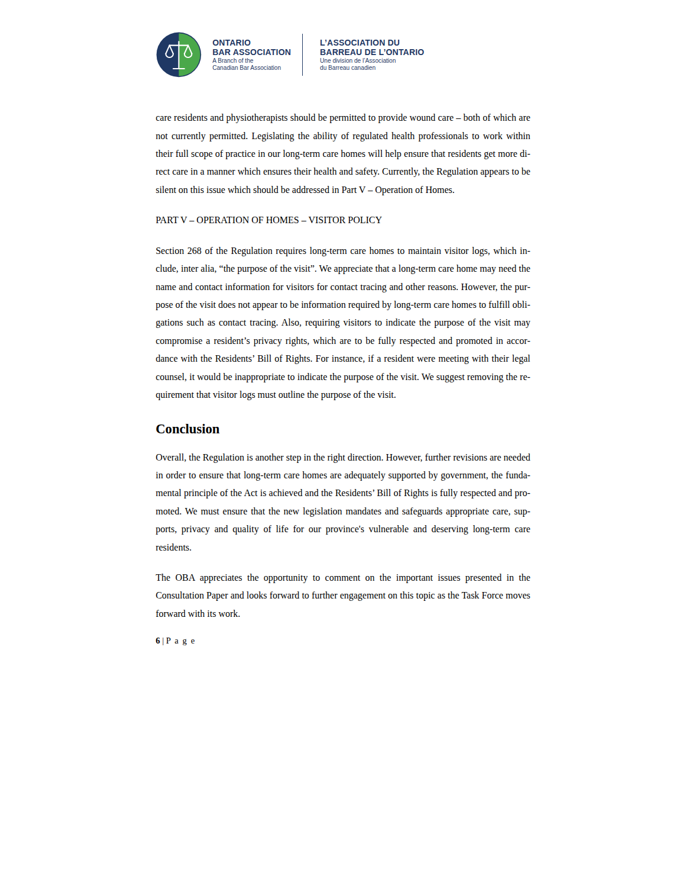ONTARIO
BAR ASSOCIATION
A Branch of the
Canadian Bar Association
L’ASSOCIATION DU
BARREAU DE L’ONTARIO
Une division de l’Association
du Barreau canadien
care residents and physiotherapists should be permitted to provide wound care – both of which are not currently permitted. Legislating the ability of regulated health professionals to work within their full scope of practice in our long-term care homes will help ensure that residents get more direct care in a manner which ensures their health and safety. Currently, the Regulation appears to be silent on this issue which should be addressed in Part V – Operation of Homes.
PART V – OPERATION OF HOMES – VISITOR POLICY
Section 268 of the Regulation requires long-term care homes to maintain visitor logs, which include, inter alia, “the purpose of the visit”. We appreciate that a long-term care home may need the name and contact information for visitors for contact tracing and other reasons. However, the purpose of the visit does not appear to be information required by long-term care homes to fulfill obligations such as contact tracing. Also, requiring visitors to indicate the purpose of the visit may compromise a resident’s privacy rights, which are to be fully respected and promoted in accordance with the Residents’ Bill of Rights. For instance, if a resident were meeting with their legal counsel, it would be inappropriate to indicate the purpose of the visit. We suggest removing the requirement that visitor logs must outline the purpose of the visit.
Conclusion
Overall, the Regulation is another step in the right direction. However, further revisions are needed in order to ensure that long-term care homes are adequately supported by government, the fundamental principle of the Act is achieved and the Residents’ Bill of Rights is fully respected and promoted. We must ensure that the new legislation mandates and safeguards appropriate care, supports, privacy and quality of life for our province's vulnerable and deserving long-term care residents.
The OBA appreciates the opportunity to comment on the important issues presented in the Consultation Paper and looks forward to further engagement on this topic as the Task Force moves forward with its work.
6 | P a g e